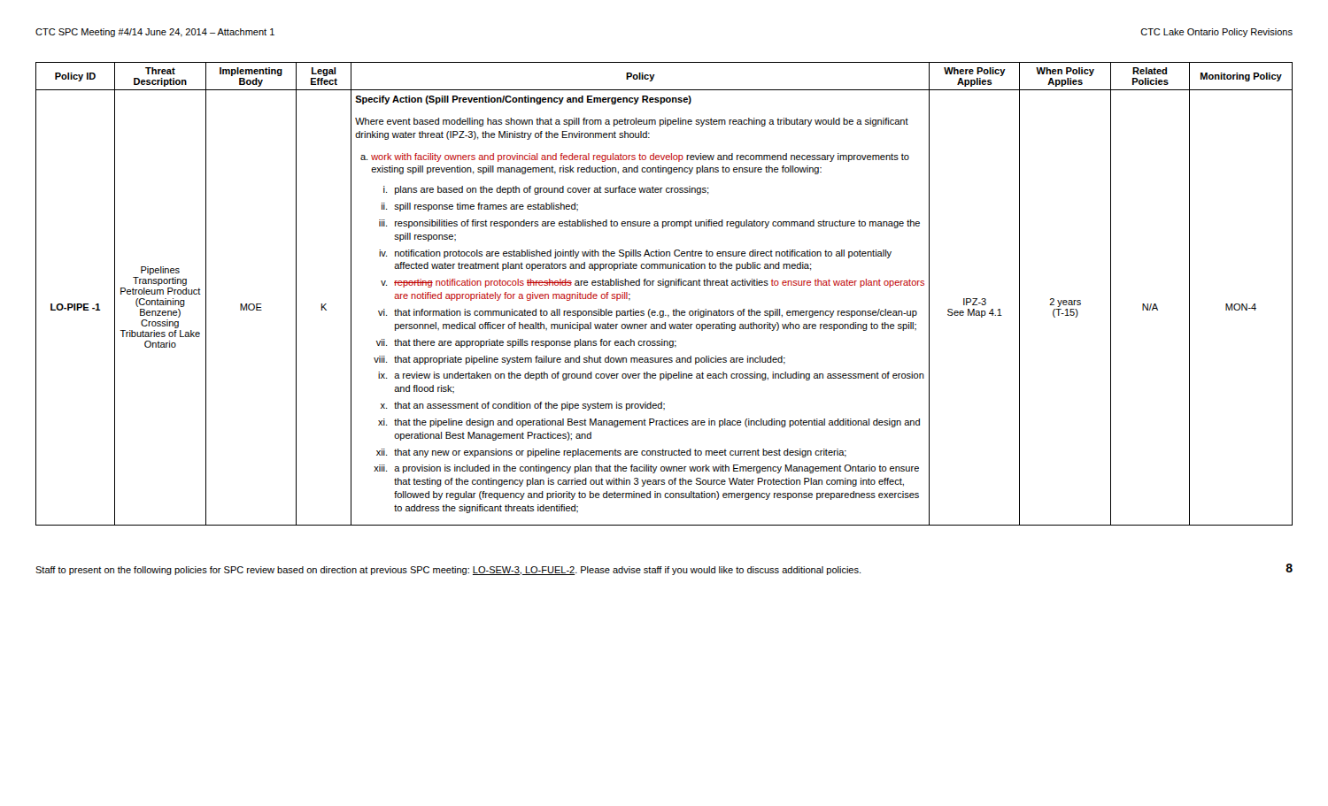CTC SPC Meeting #4/14 June 24, 2014 – Attachment 1
CTC Lake Ontario Policy Revisions
| Policy ID | Threat Description | Implementing Body | Legal Effect | Policy | Where Policy Applies | When Policy Applies | Related Policies | Monitoring Policy |
| --- | --- | --- | --- | --- | --- | --- | --- | --- |
| LO-PIPE -1 | Pipelines Transporting Petroleum Product (Containing Benzene) Crossing Tributaries of Lake Ontario | MOE | K | Specify Action (Spill Prevention/Contingency and Emergency Response) Where event based modelling has shown that a spill from a petroleum pipeline system reaching a tributary would be a significant drinking water threat (IPZ-3), the Ministry of the Environment should: work with facility owners and provincial and federal regulators to develop review and recommend necessary improvements to existing spill prevention, spill management, risk reduction, and contingency plans to ensure the following: plans are based on the depth of ground cover at surface water crossings; spill response time frames are established; responsibilities of first responders are established to ensure a prompt unified regulatory command structure to manage the spill response; notification protocols are established jointly with the Spills Action Centre to ensure direct notification to all potentially affected water treatment plant operators and appropriate communication to the public and media; reporting notification protocols thresholds are established for significant threat activities to ensure that water plant operators are notified appropriately for a given magnitude of spill ; that information is communicated to all responsible parties (e.g., the originators of the spill, emergency response/clean-up personnel, medical officer of health, municipal water owner and water operating authority) who are responding to the spill; that there are appropriate spills response plans for each crossing; that appropriate pipeline system failure and shut down measures and policies are included; a review is undertaken on the depth of ground cover over the pipeline at each crossing, including an assessment of erosion and flood risk; that an assessment of condition of the pipe system is provided; that the pipeline design and operational Best Management Practices are in place (including potential additional design and operational Best Management Practices); and that any new or expansions or pipeline replacements are constructed to meet current best design criteria; a provision is included in the contingency plan that the facility owner work with Emergency Management Ontario to ensure that testing of the contingency plan is carried out within 3 years of the Source Water Protection Plan coming into effect, followed by regular (frequency and priority to be determined in consultation) emergency response preparedness exercises to address the significant threats identified; | IPZ-3 See Map 4.1 | 2 years (T-15) | N/A | MON-4 |
Staff to present on the following policies for SPC review based on direction at previous SPC meeting: LO-SEW-3, LO-FUEL-2. Please advise staff if you would like to discuss additional policies.
8